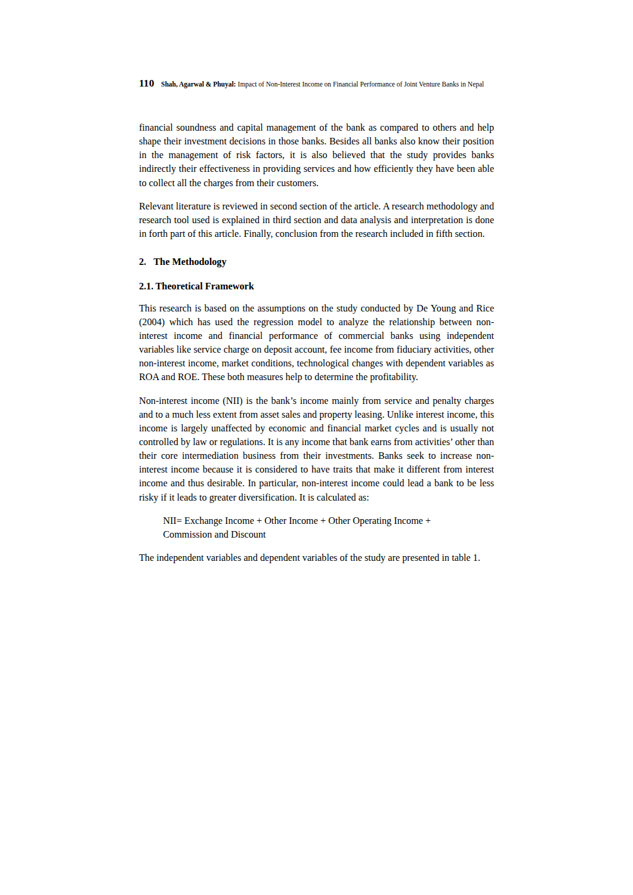110 Shah, Agarwal & Phuyal: Impact of Non-Interest Income on Financial Performance of Joint Venture Banks in Nepal
financial soundness and capital management of the bank as compared to others and help shape their investment decisions in those banks. Besides all banks also know their position in the management of risk factors, it is also believed that the study provides banks indirectly their effectiveness in providing services and how efficiently they have been able to collect all the charges from their customers.
Relevant literature is reviewed in second section of the article. A research methodology and research tool used is explained in third section and data analysis and interpretation is done in forth part of this article. Finally, conclusion from the research included in fifth section.
2. The Methodology
2.1. Theoretical Framework
This research is based on the assumptions on the study conducted by De Young and Rice (2004) which has used the regression model to analyze the relationship between non-interest income and financial performance of commercial banks using independent variables like service charge on deposit account, fee income from fiduciary activities, other non-interest income, market conditions, technological changes with dependent variables as ROA and ROE. These both measures help to determine the profitability.
Non-interest income (NII) is the bank’s income mainly from service and penalty charges and to a much less extent from asset sales and property leasing. Unlike interest income, this income is largely unaffected by economic and financial market cycles and is usually not controlled by law or regulations. It is any income that bank earns from activities’ other than their core intermediation business from their investments. Banks seek to increase non-interest income because it is considered to have traits that make it different from interest income and thus desirable. In particular, non-interest income could lead a bank to be less risky if it leads to greater diversification. It is calculated as:
NII= Exchange Income + Other Income + Other Operating Income + Commission and Discount
The independent variables and dependent variables of the study are presented in table 1.